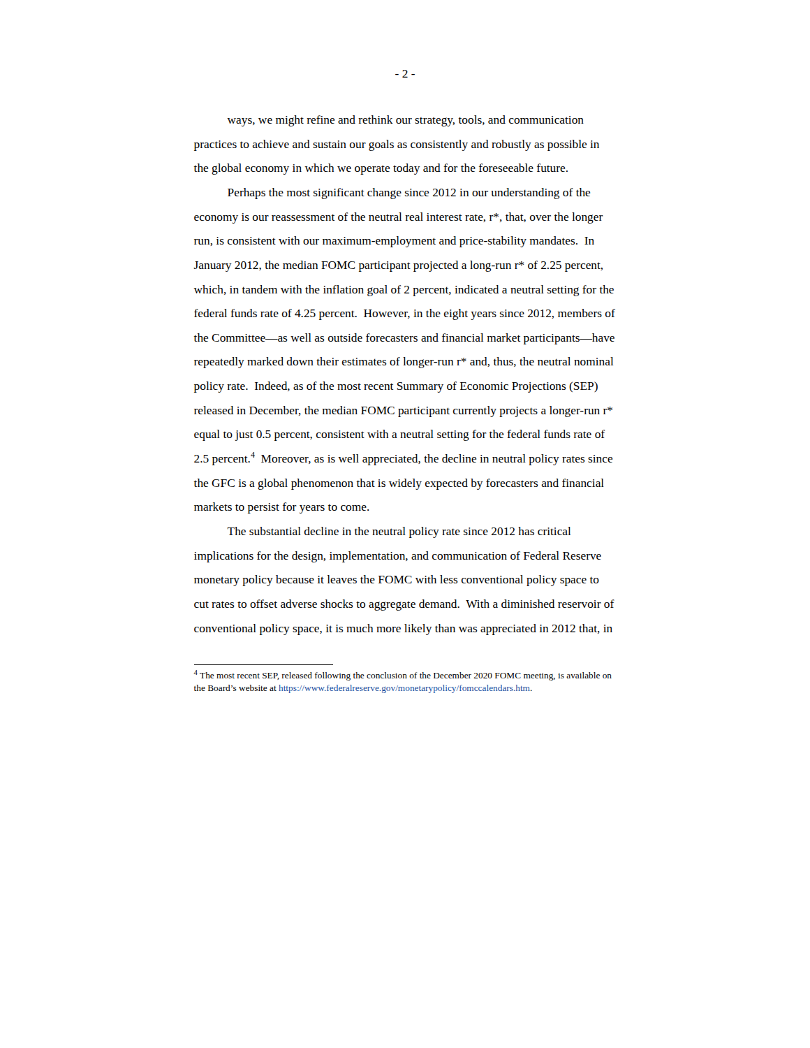- 2 -
ways, we might refine and rethink our strategy, tools, and communication practices to achieve and sustain our goals as consistently and robustly as possible in the global economy in which we operate today and for the foreseeable future.
Perhaps the most significant change since 2012 in our understanding of the economy is our reassessment of the neutral real interest rate, r*, that, over the longer run, is consistent with our maximum-employment and price-stability mandates. In January 2012, the median FOMC participant projected a long-run r* of 2.25 percent, which, in tandem with the inflation goal of 2 percent, indicated a neutral setting for the federal funds rate of 4.25 percent. However, in the eight years since 2012, members of the Committee—as well as outside forecasters and financial market participants—have repeatedly marked down their estimates of longer-run r* and, thus, the neutral nominal policy rate. Indeed, as of the most recent Summary of Economic Projections (SEP) released in December, the median FOMC participant currently projects a longer-run r* equal to just 0.5 percent, consistent with a neutral setting for the federal funds rate of 2.5 percent.4 Moreover, as is well appreciated, the decline in neutral policy rates since the GFC is a global phenomenon that is widely expected by forecasters and financial markets to persist for years to come.
The substantial decline in the neutral policy rate since 2012 has critical implications for the design, implementation, and communication of Federal Reserve monetary policy because it leaves the FOMC with less conventional policy space to cut rates to offset adverse shocks to aggregate demand. With a diminished reservoir of conventional policy space, it is much more likely than was appreciated in 2012 that, in
4 The most recent SEP, released following the conclusion of the December 2020 FOMC meeting, is available on the Board’s website at https://www.federalreserve.gov/monetarypolicy/fomccalendars.htm.